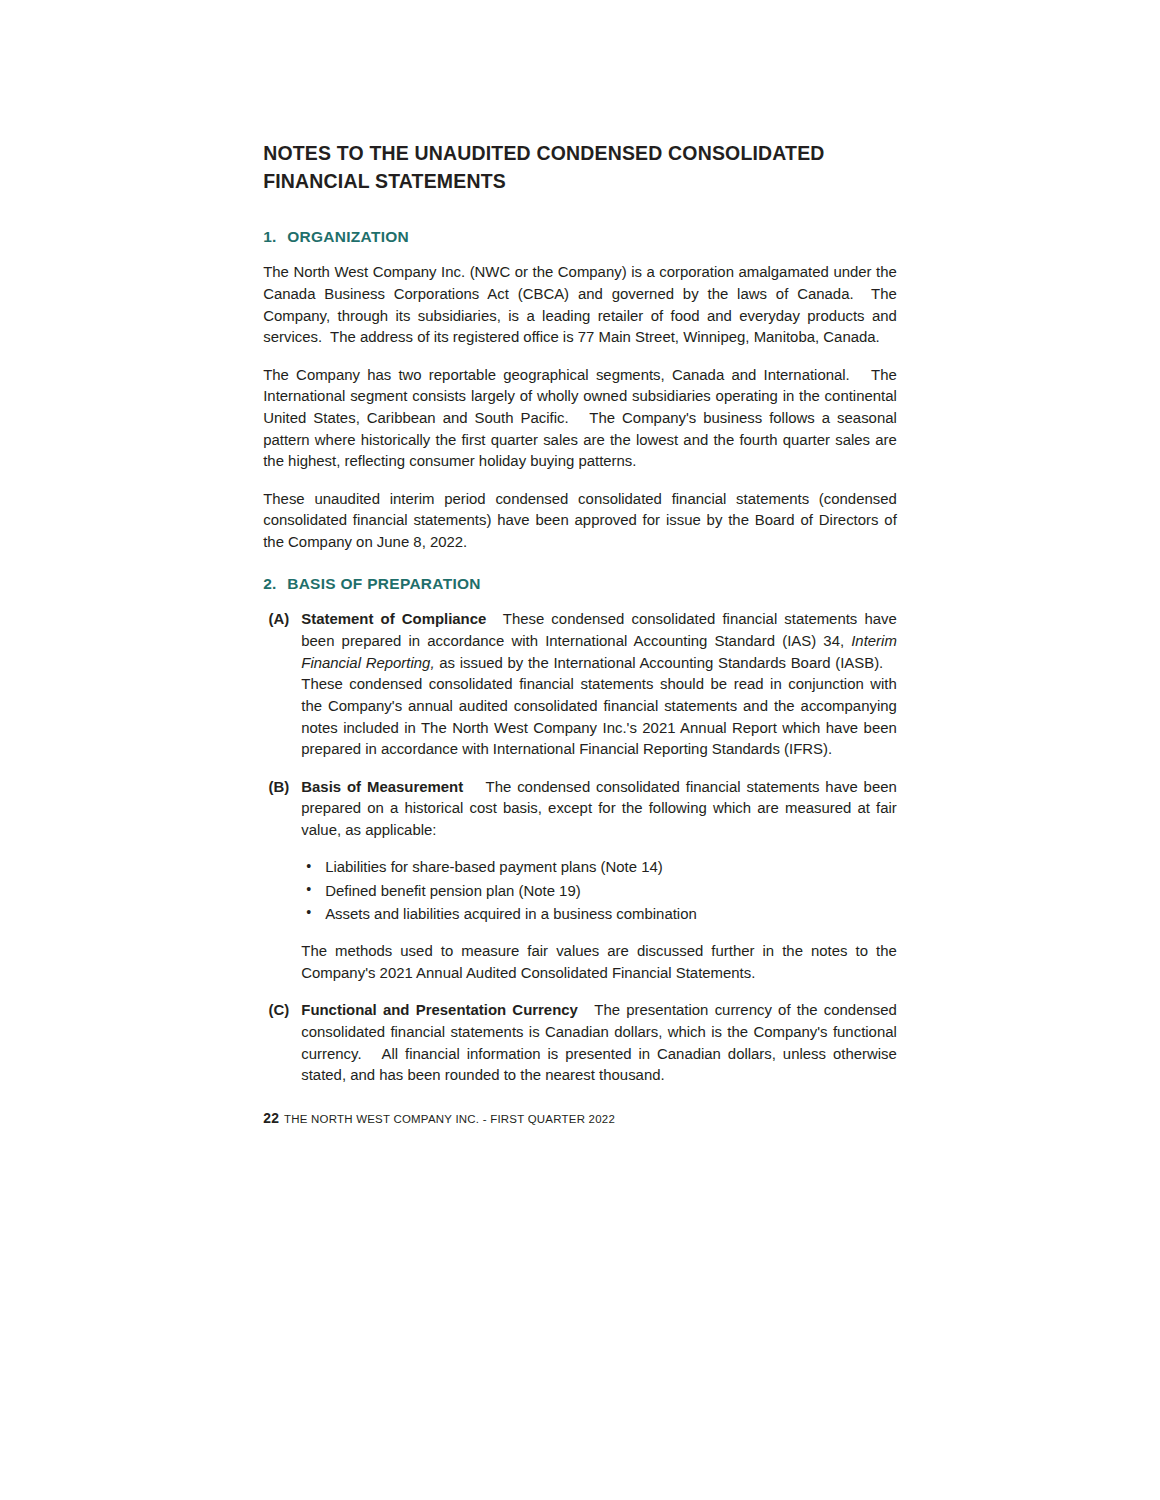NOTES TO THE UNAUDITED CONDENSED CONSOLIDATED FINANCIAL STATEMENTS
1. ORGANIZATION
The North West Company Inc. (NWC or the Company) is a corporation amalgamated under the Canada Business Corporations Act (CBCA) and governed by the laws of Canada. The Company, through its subsidiaries, is a leading retailer of food and everyday products and services. The address of its registered office is 77 Main Street, Winnipeg, Manitoba, Canada.
The Company has two reportable geographical segments, Canada and International. The International segment consists largely of wholly owned subsidiaries operating in the continental United States, Caribbean and South Pacific. The Company's business follows a seasonal pattern where historically the first quarter sales are the lowest and the fourth quarter sales are the highest, reflecting consumer holiday buying patterns.
These unaudited interim period condensed consolidated financial statements (condensed consolidated financial statements) have been approved for issue by the Board of Directors of the Company on June 8, 2022.
2. BASIS OF PREPARATION
(A) Statement of Compliance These condensed consolidated financial statements have been prepared in accordance with International Accounting Standard (IAS) 34, Interim Financial Reporting, as issued by the International Accounting Standards Board (IASB). These condensed consolidated financial statements should be read in conjunction with the Company's annual audited consolidated financial statements and the accompanying notes included in The North West Company Inc.'s 2021 Annual Report which have been prepared in accordance with International Financial Reporting Standards (IFRS).
(B) Basis of Measurement The condensed consolidated financial statements have been prepared on a historical cost basis, except for the following which are measured at fair value, as applicable:
Liabilities for share-based payment plans (Note 14)
Defined benefit pension plan (Note 19)
Assets and liabilities acquired in a business combination
The methods used to measure fair values are discussed further in the notes to the Company's 2021 Annual Audited Consolidated Financial Statements.
(C) Functional and Presentation Currency The presentation currency of the condensed consolidated financial statements is Canadian dollars, which is the Company's functional currency. All financial information is presented in Canadian dollars, unless otherwise stated, and has been rounded to the nearest thousand.
22 THE NORTH WEST COMPANY INC. - FIRST QUARTER 2022